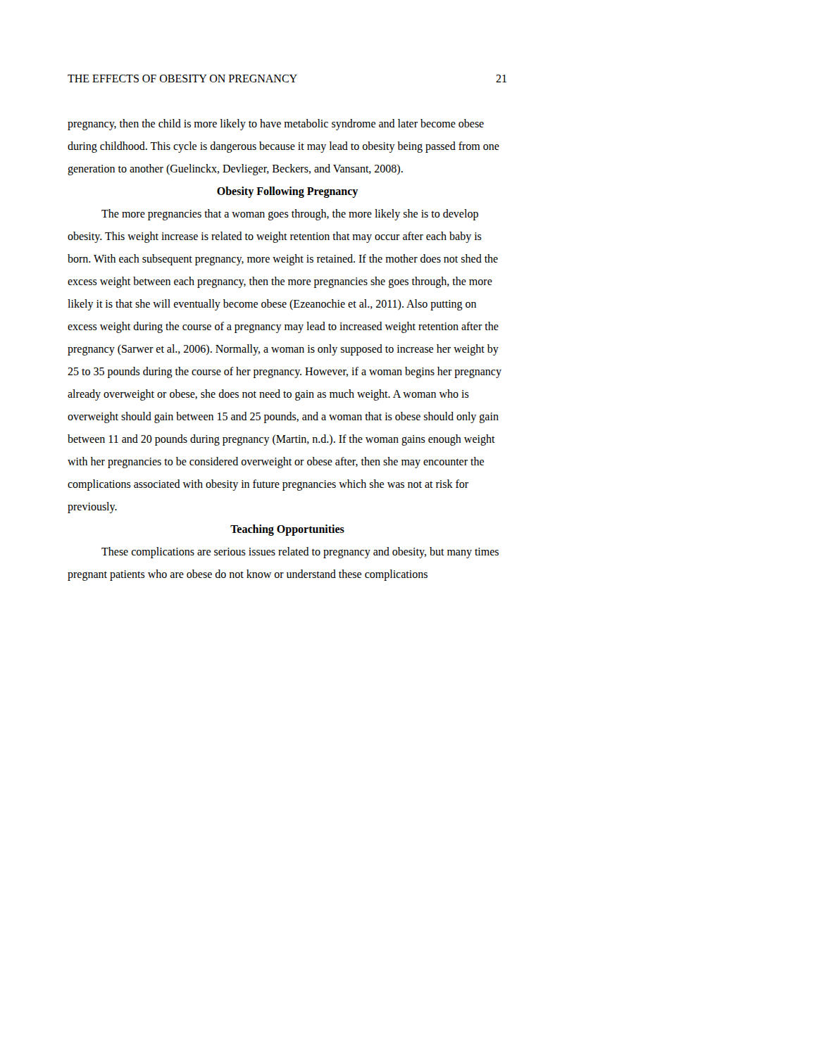The Effects of Obesity on Pregnancy 21
pregnancy, then the child is more likely to have metabolic syndrome and later become obese during childhood. This cycle is dangerous because it may lead to obesity being passed from one generation to another (Guelinckx, Devlieger, Beckers, and Vansant, 2008).
Obesity Following Pregnancy
The more pregnancies that a woman goes through, the more likely she is to develop obesity. This weight increase is related to weight retention that may occur after each baby is born. With each subsequent pregnancy, more weight is retained. If the mother does not shed the excess weight between each pregnancy, then the more pregnancies she goes through, the more likely it is that she will eventually become obese (Ezeanochie et al., 2011). Also putting on excess weight during the course of a pregnancy may lead to increased weight retention after the pregnancy (Sarwer et al., 2006). Normally, a woman is only supposed to increase her weight by 25 to 35 pounds during the course of her pregnancy. However, if a woman begins her pregnancy already overweight or obese, she does not need to gain as much weight. A woman who is overweight should gain between 15 and 25 pounds, and a woman that is obese should only gain between 11 and 20 pounds during pregnancy (Martin, n.d.). If the woman gains enough weight with her pregnancies to be considered overweight or obese after, then she may encounter the complications associated with obesity in future pregnancies which she was not at risk for previously.
Teaching Opportunities
These complications are serious issues related to pregnancy and obesity, but many times pregnant patients who are obese do not know or understand these complications